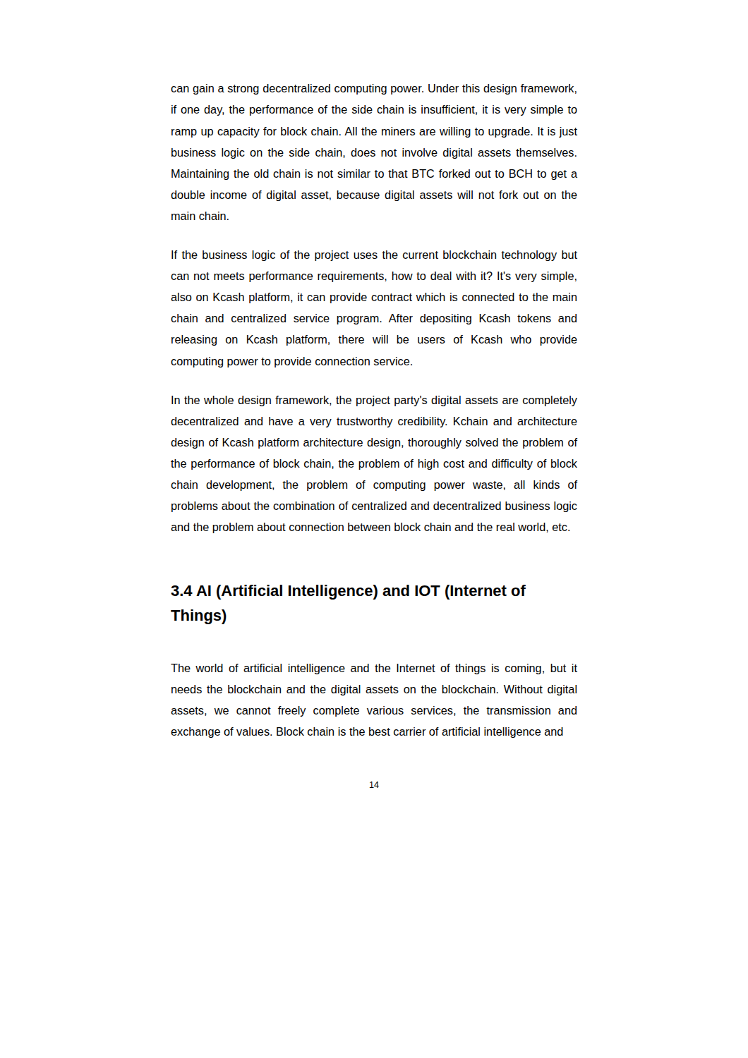can gain a strong decentralized computing power. Under this design framework, if one day, the performance of the side chain is insufficient, it is very simple to ramp up capacity for block chain. All the miners are willing to upgrade. It is just business logic on the side chain, does not involve digital assets themselves. Maintaining the old chain is not similar to that BTC forked out to BCH to get a double income of digital asset, because digital assets will not fork out on the main chain.
If the business logic of the project uses the current blockchain technology but can not meets performance requirements, how to deal with it? It's very simple, also on Kcash platform, it can provide contract which is connected to the main chain and centralized service program. After depositing Kcash tokens and releasing on Kcash platform, there will be users of Kcash who provide computing power to provide connection service.
In the whole design framework, the project party's digital assets are completely decentralized and have a very trustworthy credibility. Kchain and architecture design of Kcash platform architecture design, thoroughly solved the problem of the performance of block chain, the problem of high cost and difficulty of block chain development, the problem of computing power waste, all kinds of problems about the combination of centralized and decentralized business logic and the problem about connection between block chain and the real world, etc.
3.4 AI (Artificial Intelligence) and IOT (Internet of Things)
The world of artificial intelligence and the Internet of things is coming, but it needs the blockchain and the digital assets on the blockchain. Without digital assets, we cannot freely complete various services, the transmission and exchange of values. Block chain is the best carrier of artificial intelligence and
14